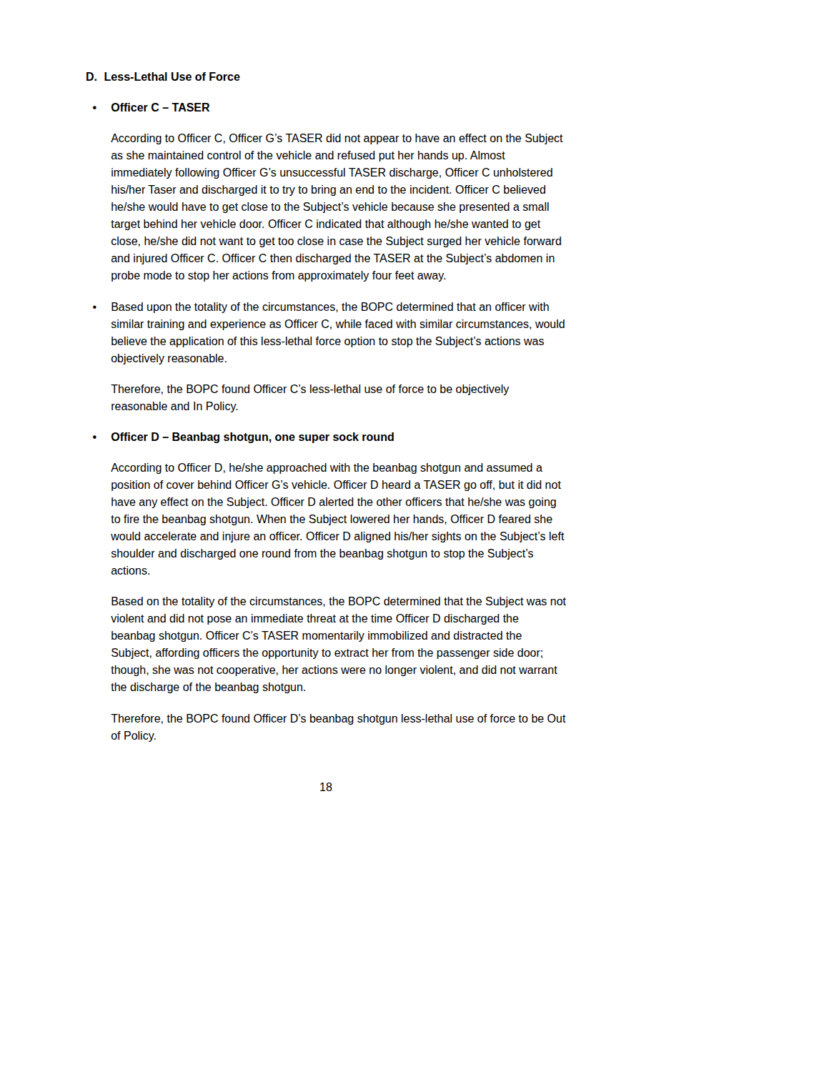D. Less-Lethal Use of Force
Officer C – TASER
According to Officer C, Officer G’s TASER did not appear to have an effect on the Subject as she maintained control of the vehicle and refused put her hands up. Almost immediately following Officer G’s unsuccessful TASER discharge, Officer C unholstered his/her Taser and discharged it to try to bring an end to the incident. Officer C believed he/she would have to get close to the Subject’s vehicle because she presented a small target behind her vehicle door. Officer C indicated that although he/she wanted to get close, he/she did not want to get too close in case the Subject surged her vehicle forward and injured Officer C. Officer C then discharged the TASER at the Subject’s abdomen in probe mode to stop her actions from approximately four feet away.
Based upon the totality of the circumstances, the BOPC determined that an officer with similar training and experience as Officer C, while faced with similar circumstances, would believe the application of this less-lethal force option to stop the Subject’s actions was objectively reasonable.
Therefore, the BOPC found Officer C’s less-lethal use of force to be objectively reasonable and In Policy.
Officer D – Beanbag shotgun, one super sock round
According to Officer D, he/she approached with the beanbag shotgun and assumed a position of cover behind Officer G’s vehicle. Officer D heard a TASER go off, but it did not have any effect on the Subject. Officer D alerted the other officers that he/she was going to fire the beanbag shotgun. When the Subject lowered her hands, Officer D feared she would accelerate and injure an officer. Officer D aligned his/her sights on the Subject’s left shoulder and discharged one round from the beanbag shotgun to stop the Subject’s actions.
Based on the totality of the circumstances, the BOPC determined that the Subject was not violent and did not pose an immediate threat at the time Officer D discharged the beanbag shotgun. Officer C’s TASER momentarily immobilized and distracted the Subject, affording officers the opportunity to extract her from the passenger side door; though, she was not cooperative, her actions were no longer violent, and did not warrant the discharge of the beanbag shotgun.
Therefore, the BOPC found Officer D’s beanbag shotgun less-lethal use of force to be Out of Policy.
18